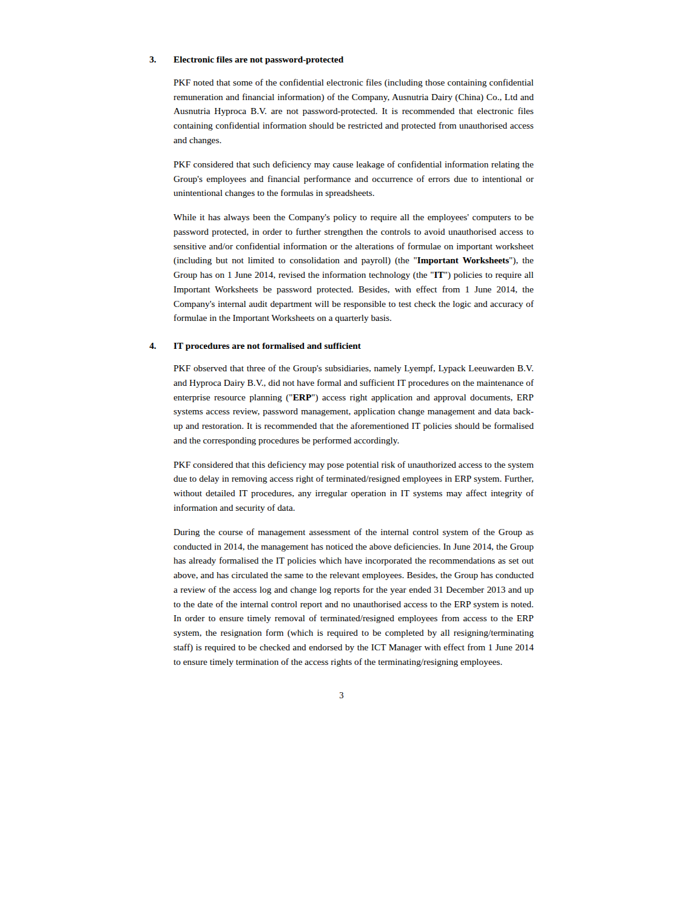3.
Electronic files are not password-protected
PKF noted that some of the confidential electronic files (including those containing confidential remuneration and financial information) of the Company, Ausnutria Dairy (China) Co., Ltd and Ausnutria Hyproca B.V. are not password-protected. It is recommended that electronic files containing confidential information should be restricted and protected from unauthorised access and changes.
PKF considered that such deficiency may cause leakage of confidential information relating the Group's employees and financial performance and occurrence of errors due to intentional or unintentional changes to the formulas in spreadsheets.
While it has always been the Company's policy to require all the employees' computers to be password protected, in order to further strengthen the controls to avoid unauthorised access to sensitive and/or confidential information or the alterations of formulae on important worksheet (including but not limited to consolidation and payroll) (the "Important Worksheets"), the Group has on 1 June 2014, revised the information technology (the "IT") policies to require all Important Worksheets be password protected. Besides, with effect from 1 June 2014, the Company's internal audit department will be responsible to test check the logic and accuracy of formulae in the Important Worksheets on a quarterly basis.
4.
IT procedures are not formalised and sufficient
PKF observed that three of the Group's subsidiaries, namely Lyempf, Lypack Leeuwarden B.V. and Hyproca Dairy B.V., did not have formal and sufficient IT procedures on the maintenance of enterprise resource planning ("ERP") access right application and approval documents, ERP systems access review, password management, application change management and data back-up and restoration. It is recommended that the aforementioned IT policies should be formalised and the corresponding procedures be performed accordingly.
PKF considered that this deficiency may pose potential risk of unauthorized access to the system due to delay in removing access right of terminated/resigned employees in ERP system. Further, without detailed IT procedures, any irregular operation in IT systems may affect integrity of information and security of data.
During the course of management assessment of the internal control system of the Group as conducted in 2014, the management has noticed the above deficiencies. In June 2014, the Group has already formalised the IT policies which have incorporated the recommendations as set out above, and has circulated the same to the relevant employees. Besides, the Group has conducted a review of the access log and change log reports for the year ended 31 December 2013 and up to the date of the internal control report and no unauthorised access to the ERP system is noted. In order to ensure timely removal of terminated/resigned employees from access to the ERP system, the resignation form (which is required to be completed by all resigning/terminating staff) is required to be checked and endorsed by the ICT Manager with effect from 1 June 2014 to ensure timely termination of the access rights of the terminating/resigning employees.
3